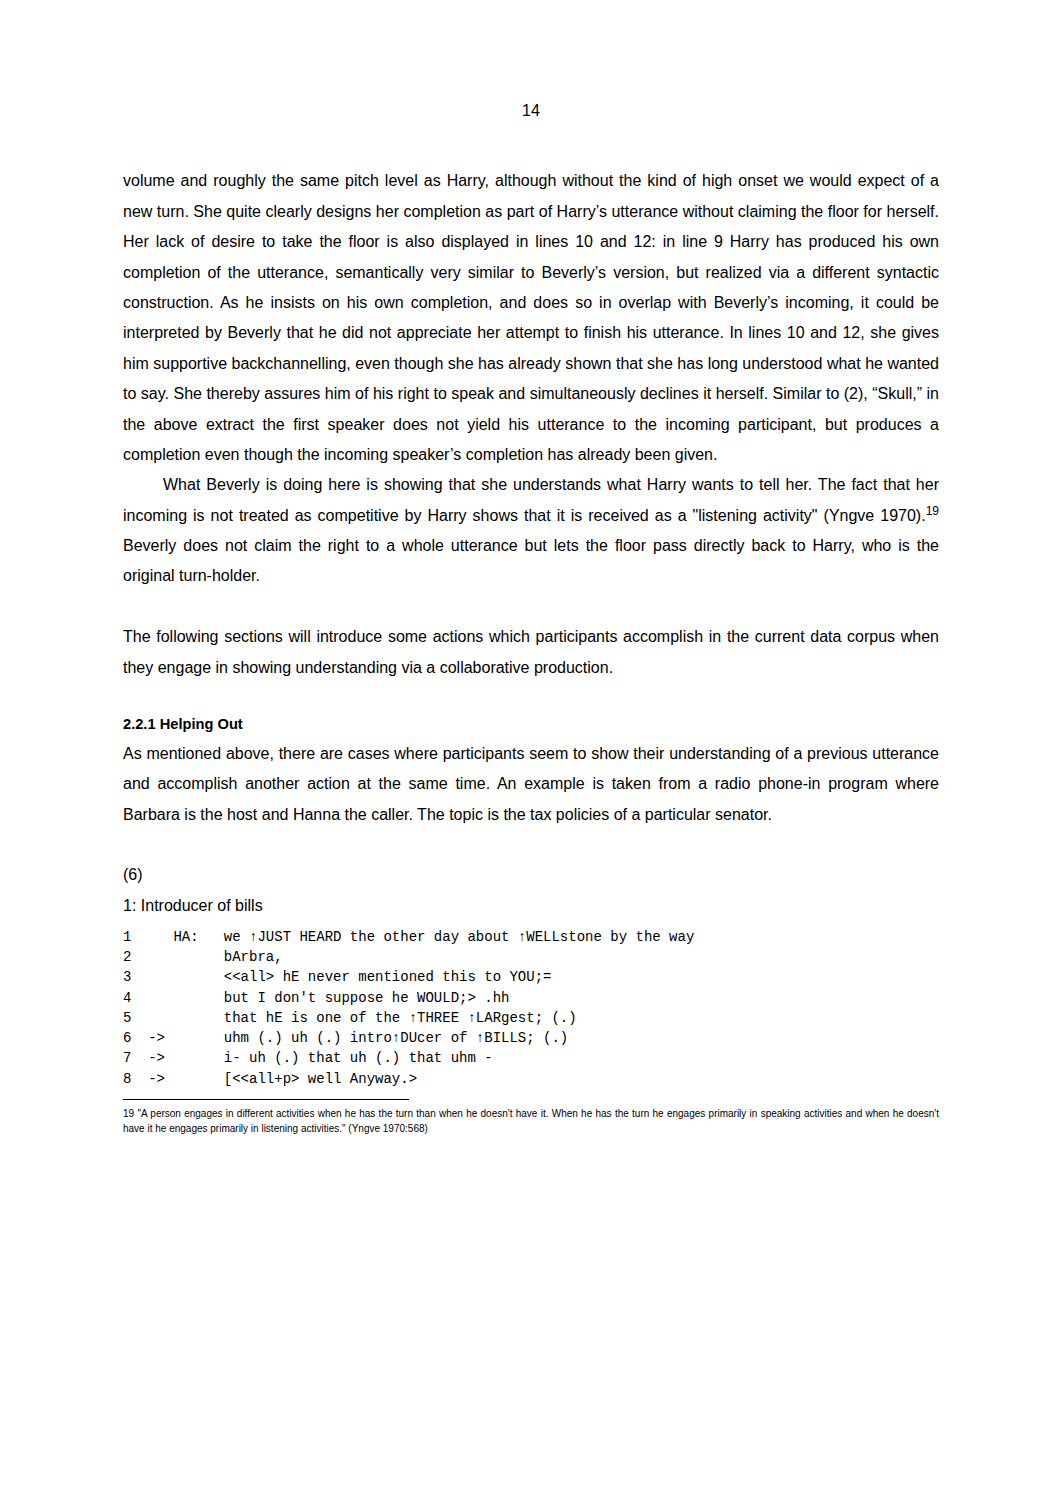14
volume and roughly the same pitch level as Harry, although without the kind of high onset we would expect of a new turn. She quite clearly designs her completion as part of Harry’s utterance without claiming the floor for herself. Her lack of desire to take the floor is also displayed in lines 10 and 12: in line 9 Harry has produced his own completion of the utterance, semantically very similar to Beverly’s version, but realized via a different syntactic construction. As he insists on his own completion, and does so in overlap with Beverly’s incoming, it could be interpreted by Beverly that he did not appreciate her attempt to finish his utterance. In lines 10 and 12, she gives him supportive backchannelling, even though she has already shown that she has long understood what he wanted to say. She thereby assures him of his right to speak and simultaneously declines it herself. Similar to (2), “Skull,” in the above extract the first speaker does not yield his utterance to the incoming participant, but produces a completion even though the incoming speaker’s completion has already been given.
What Beverly is doing here is showing that she understands what Harry wants to tell her. The fact that her incoming is not treated as competitive by Harry shows that it is received as a "listening activity" (Yngve 1970).19 Beverly does not claim the right to a whole utterance but lets the floor pass directly back to Harry, who is the original turn-holder.
The following sections will introduce some actions which participants accomplish in the current data corpus when they engage in showing understanding via a collaborative production.
2.2.1 Helping Out
As mentioned above, there are cases where participants seem to show their understanding of a previous utterance and accomplish another action at the same time. An example is taken from a radio phone-in program where Barbara is the host and Hanna the caller. The topic is the tax policies of a particular senator.
(6)
1: Introducer of bills
1     HA:   we ↑JUST HEARD the other day about ↑WELLstone by the way
2           bArbra,
3           <<all> hE never mentioned this to YOU;=
4           but I don't suppose he WOULD;> .hh
5           that hE is one of the ↑THREE ↑LARgest; (.)
6  ->       uhm (.) uh (.) intro↑DUcer of ↑BILLS; (.)
7  ->       i- uh (.) that uh (.) that uhm -
8  ->       [<<all+p> well Anyway.>
19 "A person engages in different activities when he has the turn than when he doesn't have it. When he has the turn he engages primarily in speaking activities and when he doesn't have it he engages primarily in listening activities." (Yngve 1970:568)